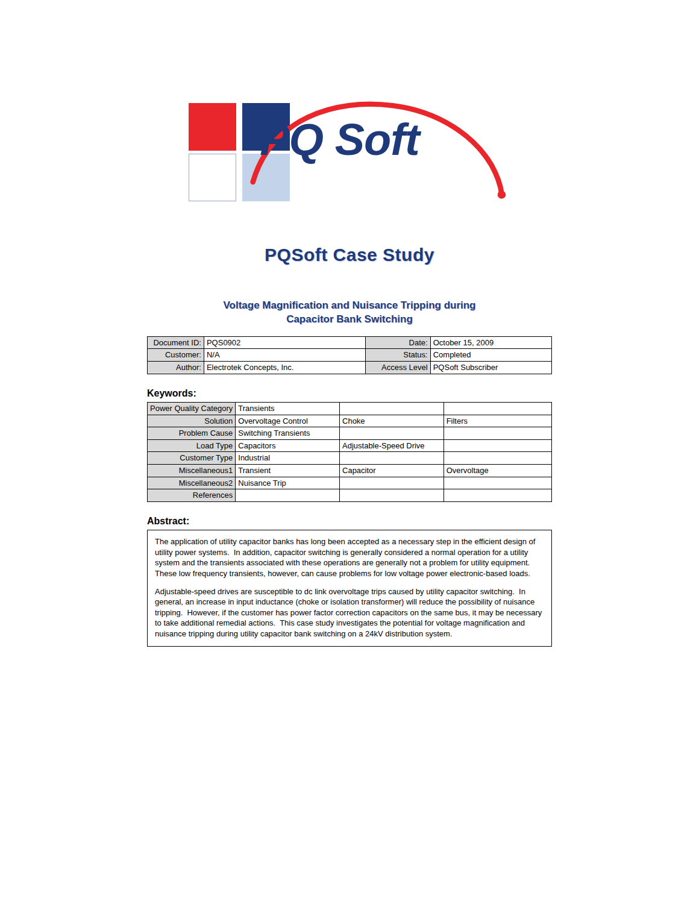PQ Soft
PQSoft Case Study
Voltage Magnification and Nuisance Tripping during
Capacitor Bank Switching
| Document ID: | PQS0902 | Date: | October 15, 2009 |
| Customer: | N/A | Status: | Completed |
| Author: | Electrotek Concepts, Inc. | Access Level | PQSoft Subscriber |
Keywords:
| Power Quality Category | Transients | | |
| Solution | Overvoltage Control | Choke | Filters |
| Problem Cause | Switching Transients | | |
| Load Type | Capacitors | Adjustable-Speed Drive | |
| Customer Type | Industrial | | |
| Miscellaneous1 | Transient | Capacitor | Overvoltage |
| Miscellaneous2 | Nuisance Trip | | |
| References | | | |
Abstract:
The application of utility capacitor banks has long been accepted as a necessary step in the efficient design of utility power systems. In addition, capacitor switching is generally considered a normal operation for a utility system and the transients associated with these operations are generally not a problem for utility equipment. These low frequency transients, however, can cause problems for low voltage power electronic-based loads.
Adjustable-speed drives are susceptible to dc link overvoltage trips caused by utility capacitor switching. In general, an increase in input inductance (choke or isolation transformer) will reduce the possibility of nuisance tripping. However, if the customer has power factor correction capacitors on the same bus, it may be necessary to take additional remedial actions. This case study investigates the potential for voltage magnification and nuisance tripping during utility capacitor bank switching on a 24kV distribution system.